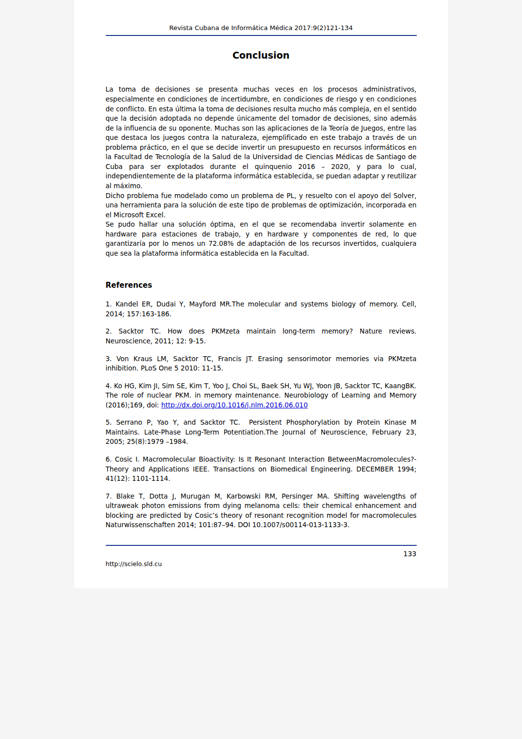Revista Cubana de Informática Médica 2017:9(2)121-134
Conclusion
La toma de decisiones se presenta muchas veces en los procesos administrativos, especialmente en condiciones de incertidumbre, en condiciones de riesgo y en condiciones de conflicto. En esta última la toma de decisiones resulta mucho más compleja, en el sentido que la decisión adoptada no depende únicamente del tomador de decisiones, sino además de la influencia de su oponente. Muchas son las aplicaciones de la Teoría de Juegos, entre las que destaca los juegos contra la naturaleza, ejemplificado en este trabajo a través de un problema práctico, en el que se decide invertir un presupuesto en recursos informáticos en la Facultad de Tecnología de la Salud de la Universidad de Ciencias Médicas de Santiago de Cuba para ser explotados durante el quinquenio 2016 – 2020, y para lo cual, independientemente de la plataforma informática establecida, se puedan adaptar y reutilizar al máximo.
Dicho problema fue modelado como un problema de PL, y resuelto con el apoyo del Solver, una herramienta para la solución de este tipo de problemas de optimización, incorporada en el Microsoft Excel.
Se pudo hallar una solución óptima, en el que se recomendaba invertir solamente en hardware para estaciones de trabajo, y en hardware y componentes de red, lo que garantizaría por lo menos un 72.08% de adaptación de los recursos invertidos, cualquiera que sea la plataforma informática establecida en la Facultad.
References
1. Kandel ER, Dudai Y, Mayford MR.The molecular and systems biology of memory. Cell, 2014; 157:163-186.
2. Sacktor TC. How does PKMzeta maintain long-term memory? Nature reviews. Neuroscience, 2011; 12: 9-15.
3. Von Kraus LM, Sacktor TC, Francis JT. Erasing sensorimotor memories via PKMzeta inhibition. PLoS One 5 2010: 11-15.
4. Ko HG, Kim JI, Sim SE, Kim T, Yoo J, Choi SL, Baek SH, Yu WJ, Yoon JB, Sacktor TC, KaangBK. The role of nuclear PKM. in memory maintenance. Neurobiology of Learning and Memory (2016);169, doi: http://dx.doi.org/10.1016/j.nlm.2016.06.010
5. Serrano P, Yao Y, and Sacktor TC. Persistent Phosphorylation by Protein Kinase M Maintains. Late-Phase Long-Term Potentiation.The Journal of Neuroscience, February 23, 2005; 25(8):1979 –1984.
6. Cosic I. Macromolecular Bioactivity: Is It Resonant Interaction BetweenMacromolecules?-Theory and Applications IEEE. Transactions on Biomedical Engineering. DECEMBER 1994; 41(12): 1101-1114.
7. Blake T, Dotta J, Murugan M, Karbowski RM, Persinger MA. Shifting wavelengths of ultraweak photon emissions from dying melanoma cells: their chemical enhancement and blocking are predicted by Cosic’s theory of resonant recognition model for macromolecules Naturwissenschaften 2014; 101:87–94. DOI 10.1007/s00114-013-1133-3.
133
http://scielo.sld.cu